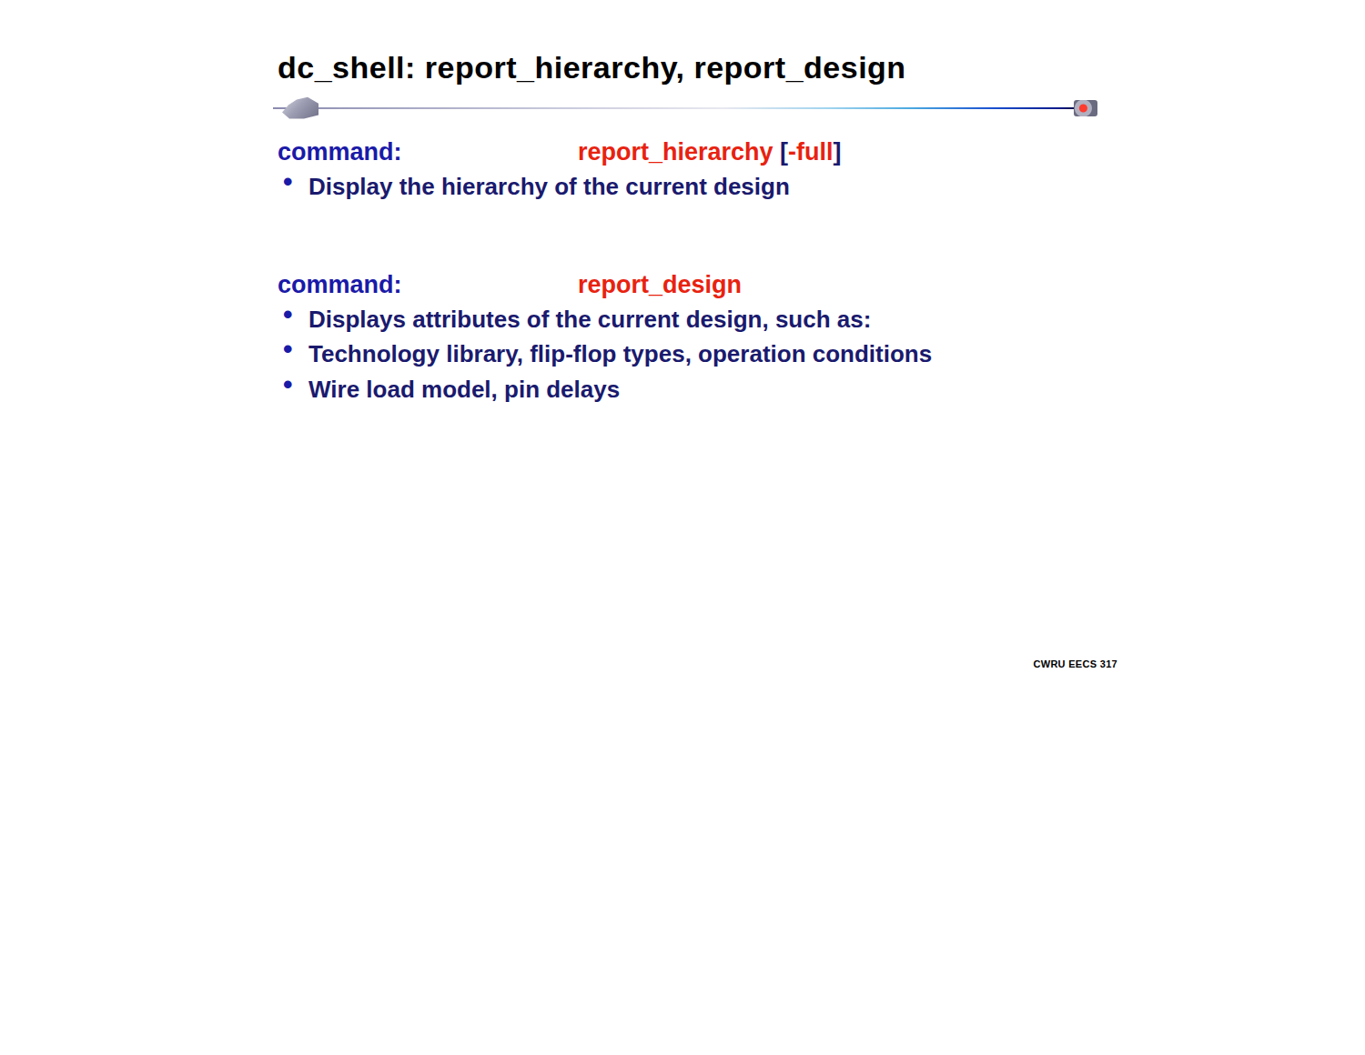dc_shell: report_hierarchy, report_design
command: report_hierarchy [-full]
Display the hierarchy of the current design
command: report_design
Displays attributes of the current design, such as:
Technology library, flip-flop types, operation conditions
Wire load model, pin delays
CWRU EECS 317